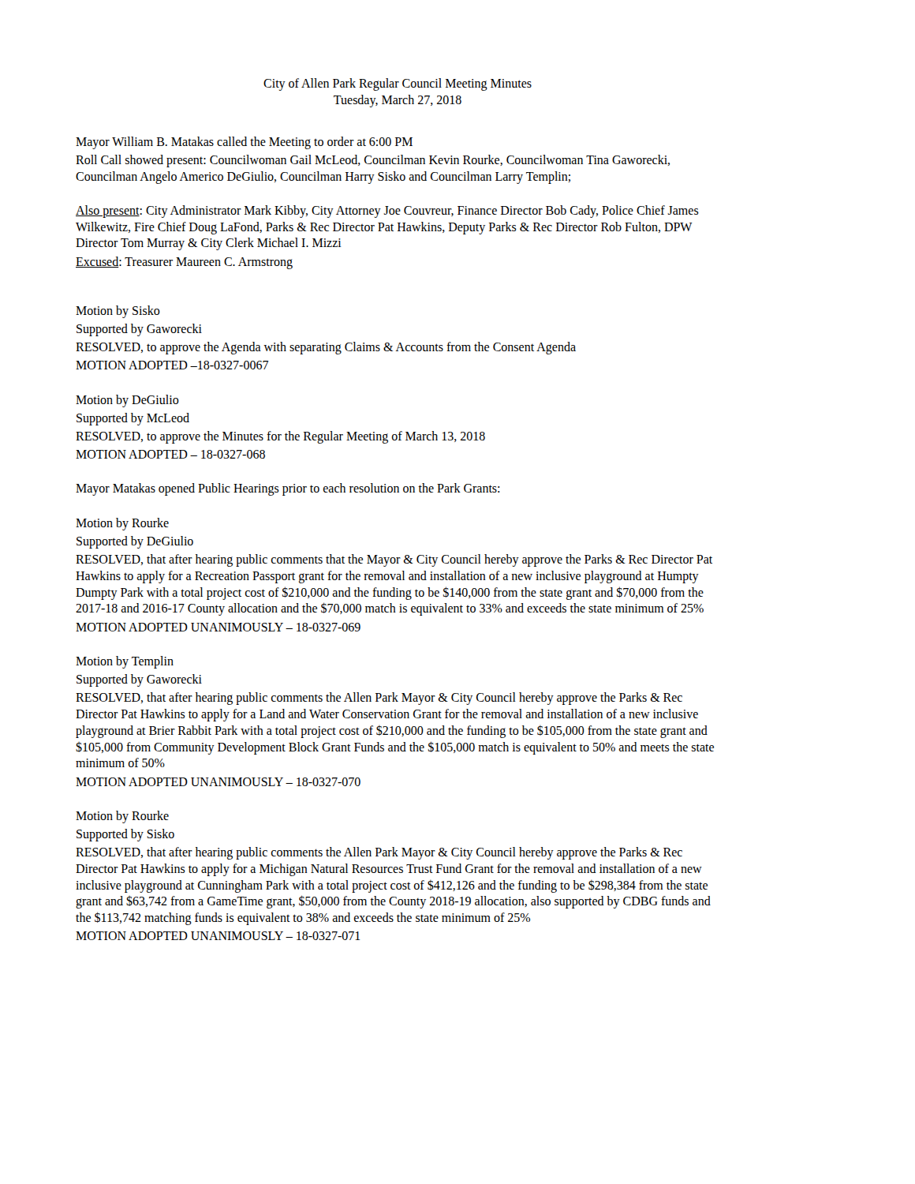City of Allen Park Regular Council Meeting Minutes
Tuesday, March 27, 2018
Mayor William B. Matakas called the Meeting to order at 6:00 PM
Roll Call showed present: Councilwoman Gail McLeod, Councilman Kevin Rourke, Councilwoman Tina Gaworecki, Councilman Angelo Americo DeGiulio, Councilman Harry Sisko and Councilman Larry Templin;
Also present: City Administrator Mark Kibby, City Attorney Joe Couvreur, Finance Director Bob Cady, Police Chief James Wilkewitz, Fire Chief Doug LaFond, Parks & Rec Director Pat Hawkins, Deputy Parks & Rec Director Rob Fulton, DPW Director Tom Murray & City Clerk Michael I. Mizzi
Excused: Treasurer Maureen C. Armstrong
Motion by Sisko
Supported by Gaworecki
RESOLVED, to approve the Agenda with separating Claims & Accounts from the Consent Agenda
MOTION ADOPTED –18-0327-0067
Motion by DeGiulio
Supported by McLeod
RESOLVED, to approve the Minutes for the Regular Meeting of March 13, 2018
MOTION ADOPTED – 18-0327-068
Mayor Matakas opened Public Hearings prior to each resolution on the Park Grants:
Motion by Rourke
Supported by DeGiulio
RESOLVED, that after hearing public comments that the Mayor & City Council hereby approve the Parks & Rec Director Pat Hawkins to apply for a Recreation Passport grant for the removal and installation of a new inclusive playground at Humpty Dumpty Park with a total project cost of $210,000 and the funding to be $140,000 from the state grant and $70,000 from the 2017-18 and 2016-17 County allocation and the $70,000 match is equivalent to 33% and exceeds the state minimum of 25%
MOTION ADOPTED UNANIMOUSLY – 18-0327-069
Motion by Templin
Supported by Gaworecki
RESOLVED, that after hearing public comments the Allen Park Mayor & City Council hereby approve the Parks & Rec Director Pat Hawkins to apply for a Land and Water Conservation Grant for the removal and installation of a new inclusive playground at Brier Rabbit Park with a total project cost of $210,000 and the funding to be $105,000 from the state grant and $105,000 from Community Development Block Grant Funds and the $105,000 match is equivalent to 50% and meets the state minimum of 50%
MOTION ADOPTED UNANIMOUSLY – 18-0327-070
Motion by Rourke
Supported by Sisko
RESOLVED, that after hearing public comments the Allen Park Mayor & City Council hereby approve the Parks & Rec Director Pat Hawkins to apply for a Michigan Natural Resources Trust Fund Grant for the removal and installation of a new inclusive playground at Cunningham Park with a total project cost of $412,126 and the funding to be $298,384 from the state grant and $63,742 from a GameTime grant, $50,000 from the County 2018-19 allocation, also supported by CDBG funds and the $113,742 matching funds is equivalent to 38% and exceeds the state minimum of 25%
MOTION ADOPTED UNANIMOUSLY – 18-0327-071